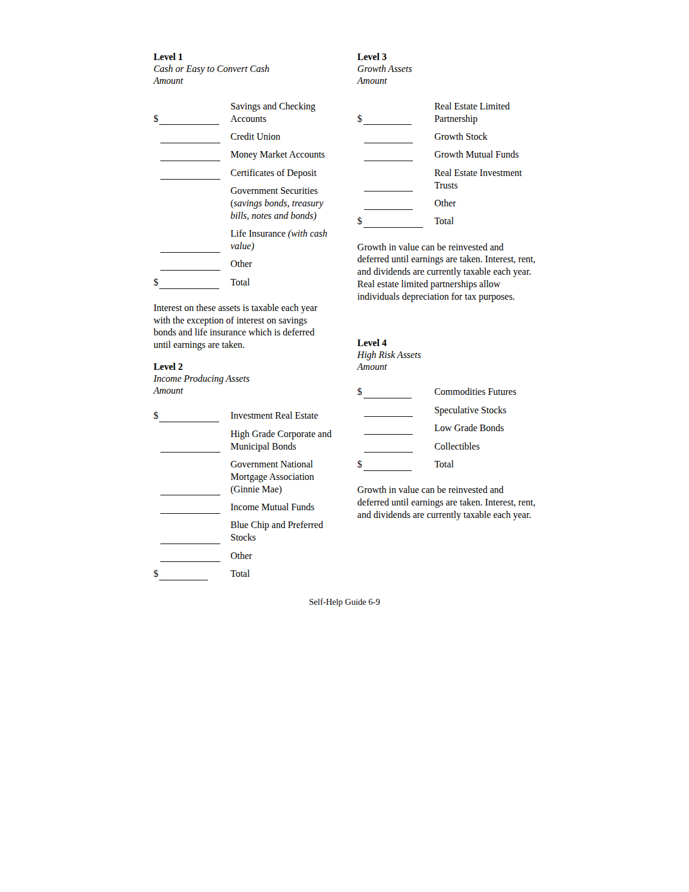Level 1
Cash or Easy to Convert Cash
Amount
| $ | Savings and Checking Accounts |
| | Credit Union |
| | Money Market Accounts |
| | Certificates of Deposit |
| | Government Securities ( savings bonds, treasury bills, notes and bonds) |
| | Life Insurance (with cash value) |
| | Other |
| $ | Total |
Interest on these assets is taxable each year with the exception of interest on savings bonds and life insurance which is deferred until earnings are taken.
Level 2
Income Producing Assets
Amount
| $ | Investment Real Estate |
| | High Grade Corporate and Municipal Bonds |
| | Government National Mortgage Association (Ginnie Mae) |
| | Income Mutual Funds |
| | Blue Chip and Preferred Stocks |
| | Other |
| $ | Total |
Level 3
Growth Assets
Amount
| $ | Real Estate Limited Partnership |
| | Growth Stock |
| | Growth Mutual Funds |
| | Real Estate Investment Trusts |
| | Other |
| $ | Total |
Growth in value can be reinvested and deferred until earnings are taken. Interest, rent, and dividends are currently taxable each year. Real estate limited partnerships allow individuals depreciation for tax purposes.
Level 4
High Risk Assets
Amount
| $ | Commodities Futures |
| | Speculative Stocks |
| | Low Grade Bonds |
| | Collectibles |
| $ | Total |
Growth in value can be reinvested and deferred until earnings are taken. Interest, rent, and dividends are currently taxable each year.
Self-Help Guide 6-9